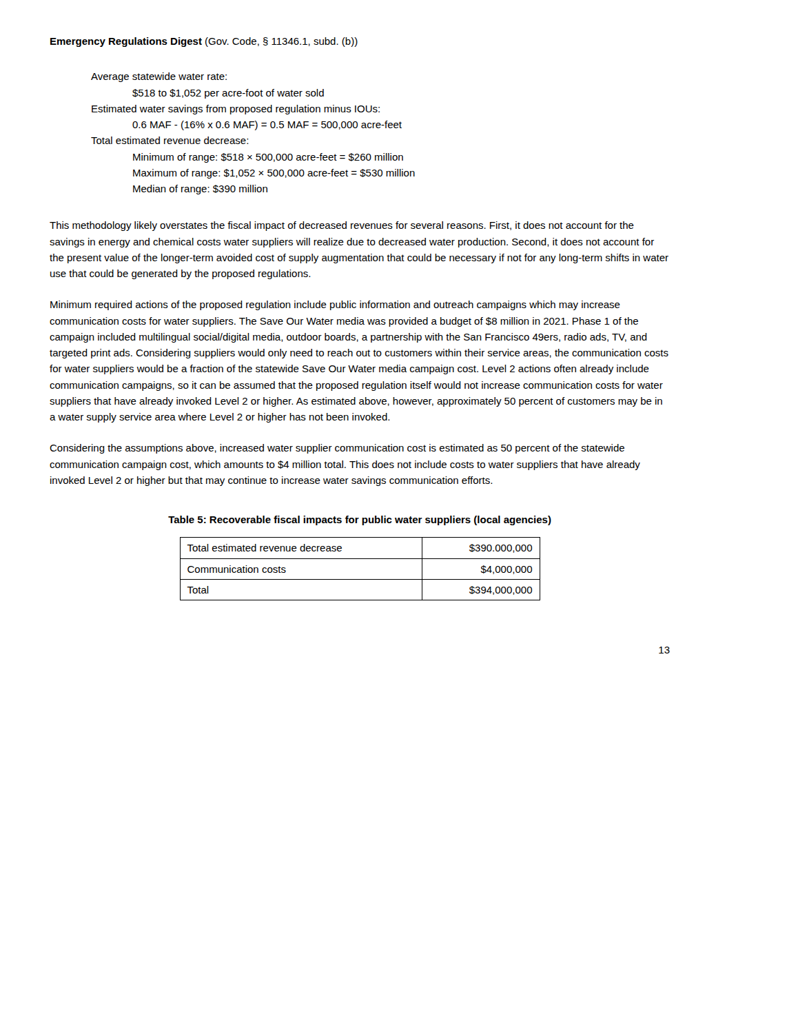Emergency Regulations Digest (Gov. Code, § 11346.1, subd. (b))
Average statewide water rate:
$518 to $1,052 per acre-foot of water sold
Estimated water savings from proposed regulation minus IOUs:
0.6 MAF - (16% x 0.6 MAF) = 0.5 MAF = 500,000 acre-feet
Total estimated revenue decrease:
Minimum of range: $518 × 500,000 acre-feet = $260 million
Maximum of range: $1,052 × 500,000 acre-feet = $530 million
Median of range: $390 million
This methodology likely overstates the fiscal impact of decreased revenues for several reasons. First, it does not account for the savings in energy and chemical costs water suppliers will realize due to decreased water production. Second, it does not account for the present value of the longer-term avoided cost of supply augmentation that could be necessary if not for any long-term shifts in water use that could be generated by the proposed regulations.
Minimum required actions of the proposed regulation include public information and outreach campaigns which may increase communication costs for water suppliers. The Save Our Water media was provided a budget of $8 million in 2021. Phase 1 of the campaign included multilingual social/digital media, outdoor boards, a partnership with the San Francisco 49ers, radio ads, TV, and targeted print ads. Considering suppliers would only need to reach out to customers within their service areas, the communication costs for water suppliers would be a fraction of the statewide Save Our Water media campaign cost. Level 2 actions often already include communication campaigns, so it can be assumed that the proposed regulation itself would not increase communication costs for water suppliers that have already invoked Level 2 or higher. As estimated above, however, approximately 50 percent of customers may be in a water supply service area where Level 2 or higher has not been invoked.
Considering the assumptions above, increased water supplier communication cost is estimated as 50 percent of the statewide communication campaign cost, which amounts to $4 million total. This does not include costs to water suppliers that have already invoked Level 2 or higher but that may continue to increase water savings communication efforts.
Table 5: Recoverable fiscal impacts for public water suppliers (local agencies)
| Total estimated revenue decrease | $390.000,000 |
| Communication costs | $4,000,000 |
| Total | $394,000,000 |
13